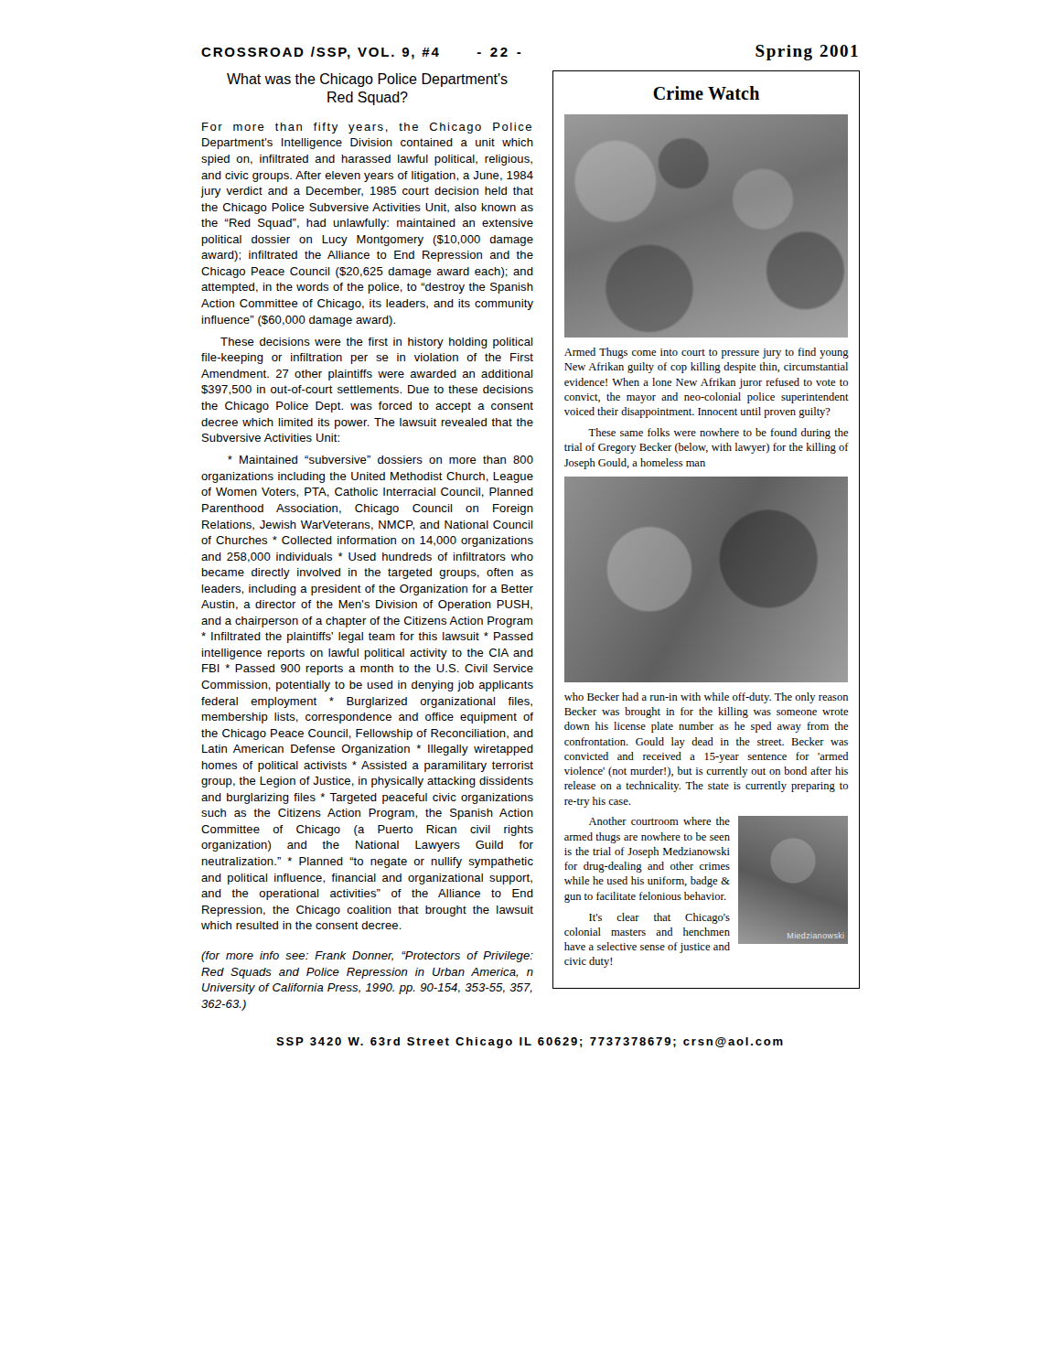CROSSROAD /SSP, VOL. 9, #4 - 22 -
Spring 2001
What was the Chicago Police Department's
Red Squad?
For more than fifty years, the Chicago Police Department's Intelligence Division contained a unit which spied on, infiltrated and harassed lawful political, religious, and civic groups. After eleven years of litigation, a June, 1984 jury verdict and a December, 1985 court decision held that the Chicago Police Subversive Activities Unit, also known as the “Red Squad”, had unlawfully: maintained an extensive political dossier on Lucy Montgomery ($10,000 damage award); infiltrated the Alliance to End Repression and the Chicago Peace Council ($20,625 damage award each); and attempted, in the words of the police, to “destroy the Spanish Action Committee of Chicago, its leaders, and its community influence” ($60,000 damage award).
These decisions were the first in history holding political file-keeping or infiltration per se in violation of the First Amendment. 27 other plaintiffs were awarded an additional $397,500 in out-of-court settlements. Due to these decisions the Chicago Police Dept. was forced to accept a consent decree which limited its power. The lawsuit revealed that the Subversive Activities Unit:
* Maintained “subversive” dossiers on more than 800 organizations including the United Methodist Church, League of Women Voters, PTA, Catholic Interracial Council, Planned Parenthood Association, Chicago Council on Foreign Relations, Jewish WarVeterans, NMCP, and National Council of Churches * Collected information on 14,000 organizations and 258,000 individuals * Used hundreds of infiltrators who became directly involved in the targeted groups, often as leaders, including a president of the Organization for a Better Austin, a director of the Men's Division of Operation PUSH, and a chairperson of a chapter of the Citizens Action Program * Infiltrated the plaintiffs' legal team for this lawsuit * Passed intelligence reports on lawful political activity to the CIA and FBI * Passed 900 reports a month to the U.S. Civil Service Commission, potentially to be used in denying job applicants federal employment * Burglarized organizational files, membership lists, correspondence and office equipment of the Chicago Peace Council, Fellowship of Reconciliation, and Latin American Defense Organization * Illegally wiretapped homes of political activists * Assisted a paramilitary terrorist group, the Legion of Justice, in physically attacking dissidents and burglarizing files * Targeted peaceful civic organizations such as the Citizens Action Program, the Spanish Action Committee of Chicago (a Puerto Rican civil rights organization) and the National Lawyers Guild for neutralization.” * Planned “to negate or nullify sympathetic and political influence, financial and organizational support, and the operational activities” of the Alliance to End Repression, the Chicago coalition that brought the lawsuit which resulted in the consent decree.
(for more info see: Frank Donner, “Protectors of Privilege: Red Squads and Police Repression in Urban America, n University of California Press, 1990. pp. 90-154, 353-55, 357, 362-63.)
Crime Watch
Armed Thugs come into court to pressure jury to find young New Afrikan guilty of cop killing despite thin, circumstantial evidence! When a lone New Afrikan juror refused to vote to convict, the mayor and neo-colonial police superintendent voiced their disappointment. Innocent until proven guilty?
These same folks were nowhere to be found during the trial of Gregory Becker (below, with lawyer) for the killing of Joseph Gould, a homeless man
who Becker had a run-in with while off-duty. The only reason Becker was brought in for the killing was someone wrote down his license plate number as he sped away from the confrontation. Gould lay dead in the street. Becker was convicted and received a 15-year sentence for 'armed violence' (not murder!), but is currently out on bond after his release on a technicality. The state is currently preparing to re-try his case.
Miedzianowski
Another courtroom where the armed thugs are nowhere to be seen is the trial of Joseph Medzianowski for drug-dealing and other crimes while he used his uniform, badge & gun to facilitate felonious behavior.
It's clear that Chicago's colonial masters and henchmen have a selective sense of justice and civic duty!
SSP 3420 W. 63rd Street Chicago IL 60629; 7737378679; crsn@aol.com